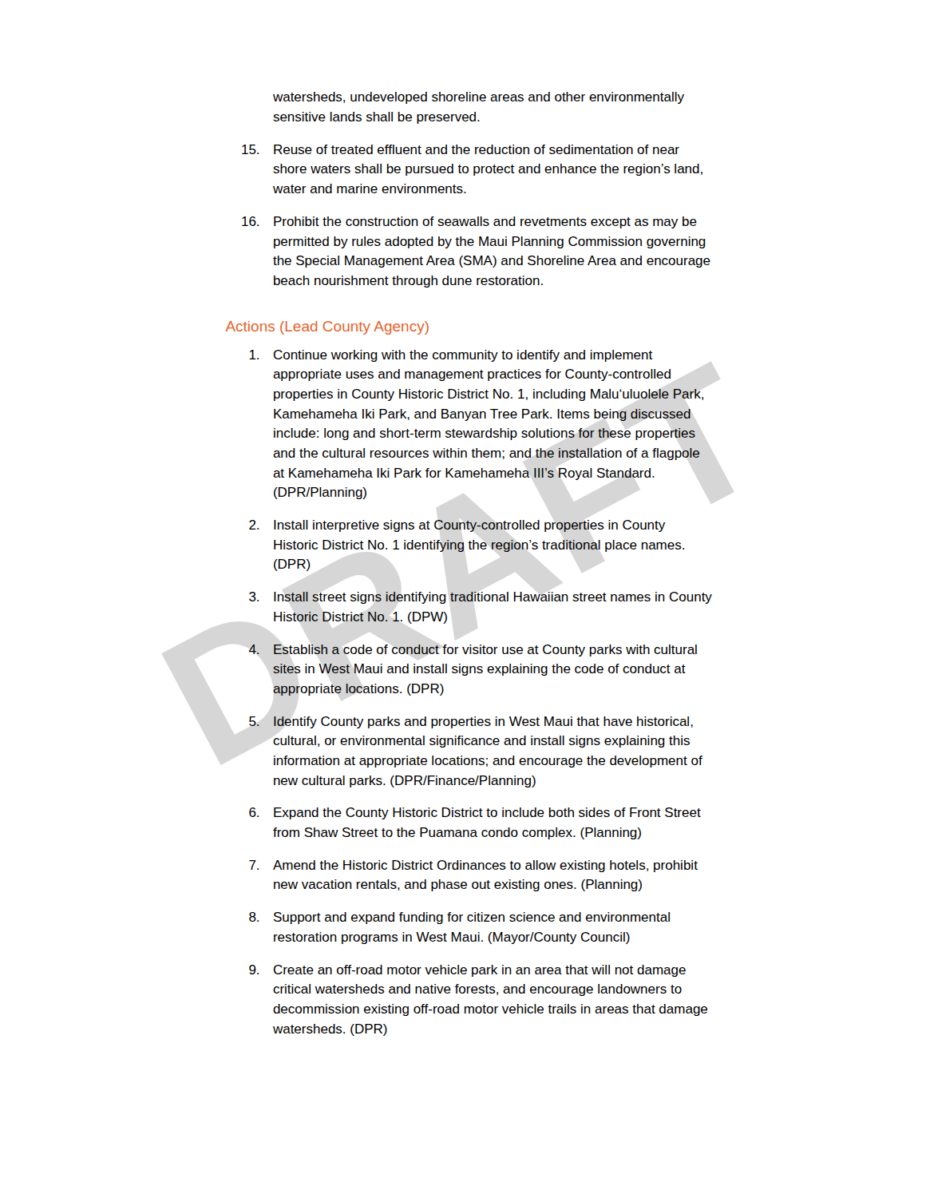DRAFT
watersheds, undeveloped shoreline areas and other environmentally sensitive lands shall be preserved.
15. Reuse of treated effluent and the reduction of sedimentation of near shore waters shall be pursued to protect and enhance the region’s land, water and marine environments.
16. Prohibit the construction of seawalls and revetments except as may be permitted by rules adopted by the Maui Planning Commission governing the Special Management Area (SMA) and Shoreline Area and encourage beach nourishment through dune restoration.
Actions (Lead County Agency)
1. Continue working with the community to identify and implement appropriate uses and management practices for County-controlled properties in County Historic District No. 1, including Malu‘uluolele Park, Kamehameha Iki Park, and Banyan Tree Park. Items being discussed include: long and short-term stewardship solutions for these properties and the cultural resources within them; and the installation of a flagpole at Kamehameha Iki Park for Kamehameha III’s Royal Standard. (DPR/Planning)
2. Install interpretive signs at County-controlled properties in County Historic District No. 1 identifying the region’s traditional place names. (DPR)
3. Install street signs identifying traditional Hawaiian street names in County Historic District No. 1. (DPW)
4. Establish a code of conduct for visitor use at County parks with cultural sites in West Maui and install signs explaining the code of conduct at appropriate locations. (DPR)
5. Identify County parks and properties in West Maui that have historical, cultural, or environmental significance and install signs explaining this information at appropriate locations; and encourage the development of new cultural parks. (DPR/Finance/Planning)
6. Expand the County Historic District to include both sides of Front Street from Shaw Street to the Puamana condo complex. (Planning)
7. Amend the Historic District Ordinances to allow existing hotels, prohibit new vacation rentals, and phase out existing ones. (Planning)
8. Support and expand funding for citizen science and environmental restoration programs in West Maui. (Mayor/County Council)
9. Create an off-road motor vehicle park in an area that will not damage critical watersheds and native forests, and encourage landowners to decommission existing off-road motor vehicle trails in areas that damage watersheds. (DPR)